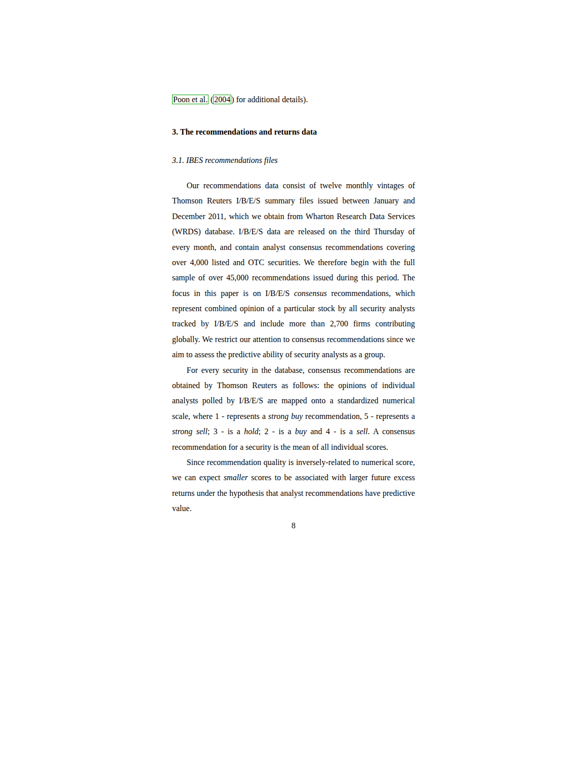Poon et al. (2004) for additional details).
3. The recommendations and returns data
3.1. IBES recommendations files
Our recommendations data consist of twelve monthly vintages of Thomson Reuters I/B/E/S summary files issued between January and December 2011, which we obtain from Wharton Research Data Services (WRDS) database. I/B/E/S data are released on the third Thursday of every month, and contain analyst consensus recommendations covering over 4,000 listed and OTC securities. We therefore begin with the full sample of over 45,000 recommendations issued during this period. The focus in this paper is on I/B/E/S consensus recommendations, which represent combined opinion of a particular stock by all security analysts tracked by I/B/E/S and include more than 2,700 firms contributing globally. We restrict our attention to consensus recommendations since we aim to assess the predictive ability of security analysts as a group.
For every security in the database, consensus recommendations are obtained by Thomson Reuters as follows: the opinions of individual analysts polled by I/B/E/S are mapped onto a standardized numerical scale, where 1 - represents a strong buy recommendation, 5 - represents a strong sell; 3 - is a hold; 2 - is a buy and 4 - is a sell. A consensus recommendation for a security is the mean of all individual scores.
Since recommendation quality is inversely-related to numerical score, we can expect smaller scores to be associated with larger future excess returns under the hypothesis that analyst recommendations have predictive value.
8